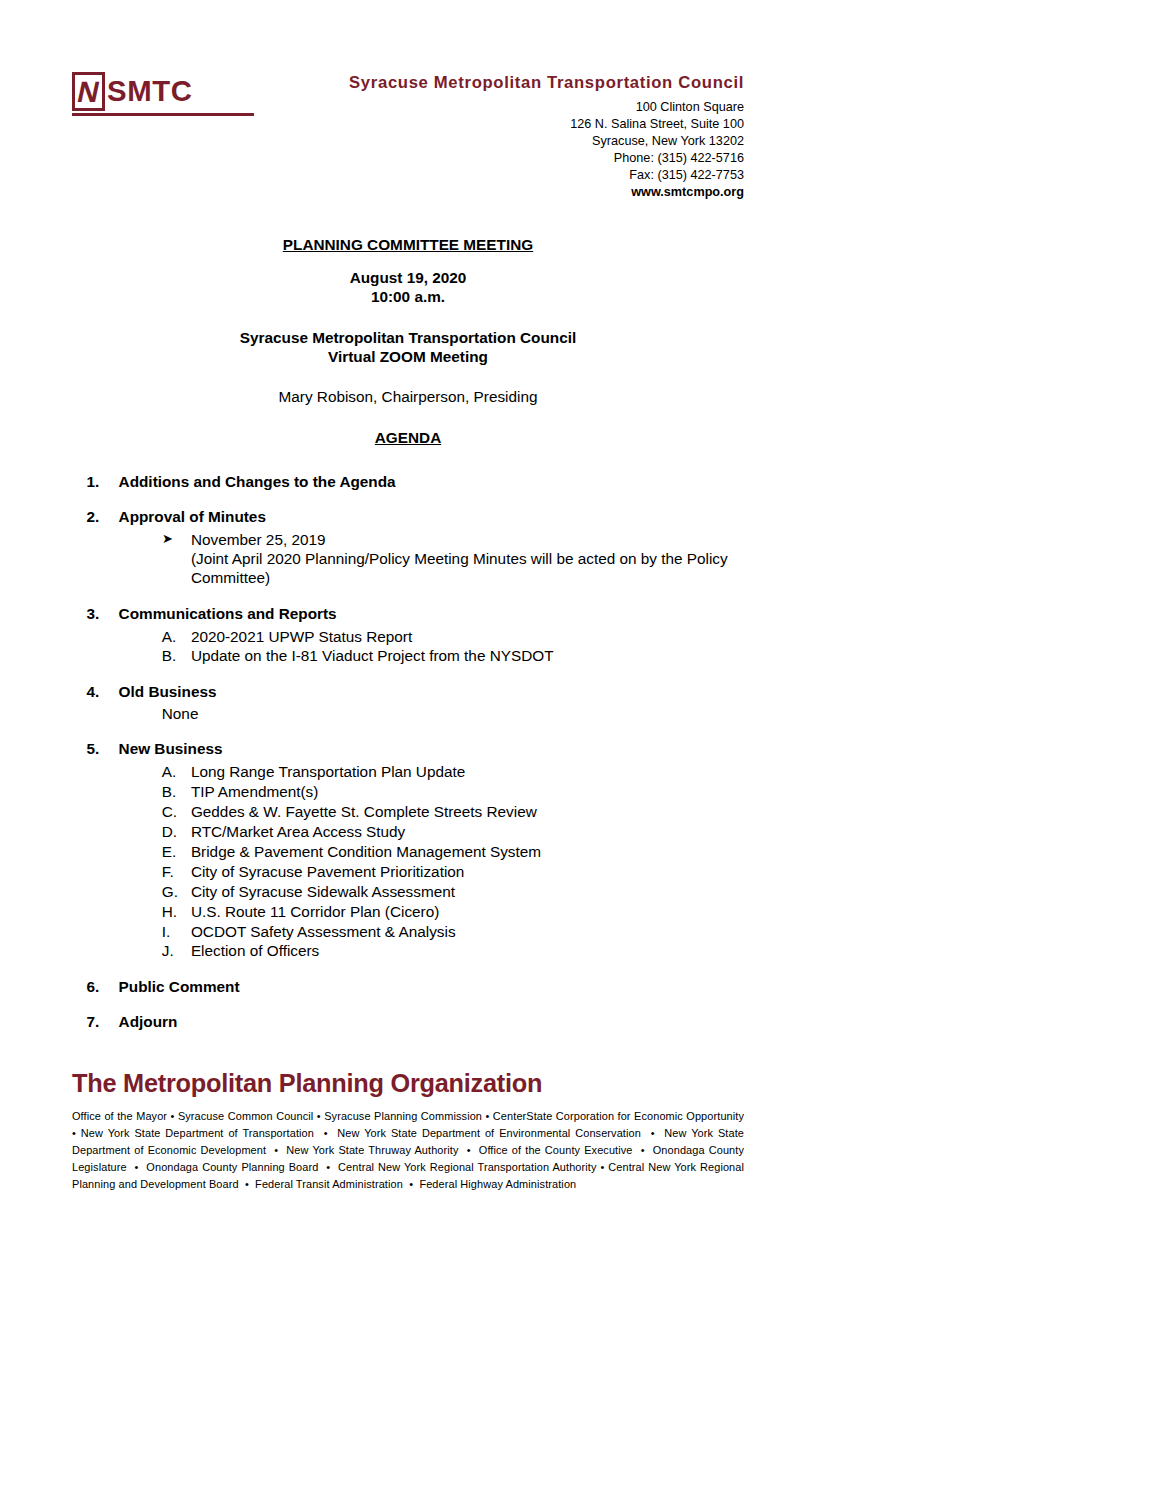NSMTC
Syracuse Metropolitan Transportation Council
100 Clinton Square
126 N. Salina Street, Suite 100
Syracuse, New York 13202
Phone: (315) 422-5716
Fax: (315) 422-7753
www.smtcmpo.org
PLANNING COMMITTEE MEETING
August 19, 2020
10:00 a.m.
Syracuse Metropolitan Transportation Council
Virtual ZOOM Meeting
Mary Robison, Chairperson, Presiding
AGENDA
Additions and Changes to the Agenda
Approval of Minutes
November 25, 2019
(Joint April 2020 Planning/Policy Meeting Minutes will be acted on by the Policy Committee)
Communications and Reports
2020-2021 UPWP Status Report
Update on the I-81 Viaduct Project from the NYSDOT
Old Business
None
New Business
Long Range Transportation Plan Update
TIP Amendment(s)
Geddes & W. Fayette St. Complete Streets Review
RTC/Market Area Access Study
Bridge & Pavement Condition Management System
City of Syracuse Pavement Prioritization
City of Syracuse Sidewalk Assessment
U.S. Route 11 Corridor Plan (Cicero)
OCDOT Safety Assessment & Analysis
Election of Officers
Public Comment
Adjourn
The Metropolitan Planning Organization
Office of the Mayor • Syracuse Common Council • Syracuse Planning Commission • CenterState Corporation for Economic Opportunity • New York State Department of Transportation • New York State Department of Environmental Conservation • New York State Department of Economic Development • New York State Thruway Authority • Office of the County Executive • Onondaga County Legislature • Onondaga County Planning Board • Central New York Regional Transportation Authority • Central New York Regional Planning and Development Board • Federal Transit Administration • Federal Highway Administration